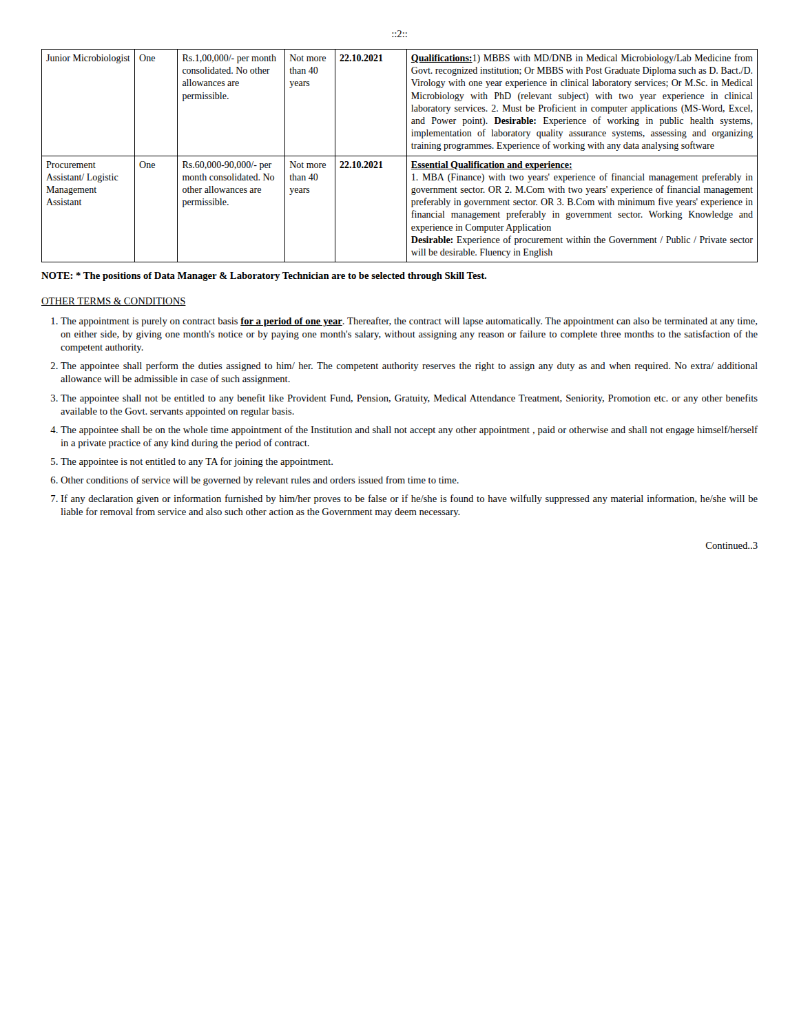::2::
| Junior Microbiologist | One | Rs.1,00,000/- per month consolidated. No other allowances are permissible. | Not more than 40 years | 22.10.2021 | Qualifications: 1) MBBS with MD/DNB in Medical Microbiology/Lab Medicine from Govt. recognized institution; Or MBBS with Post Graduate Diploma such as D. Bact./D. Virology with one year experience in clinical laboratory services; Or M.Sc. in Medical Microbiology with PhD (relevant subject) with two year experience in clinical laboratory services. 2. Must be Proficient in computer applications (MS-Word, Excel, and Power point). Desirable: Experience of working in public health systems, implementation of laboratory quality assurance systems, assessing and organizing training programmes. Experience of working with any data analysing software |
| Procurement Assistant/ Logistic Management Assistant | One | Rs.60,000-90,000/- per month consolidated. No other allowances are permissible. | Not more than 40 years | 22.10.2021 | Essential Qualification and experience: 1. MBA (Finance) with two years' experience of financial management preferably in government sector. OR 2. M.Com with two years' experience of financial management preferably in government sector. OR 3. B.Com with minimum five years' experience in financial management preferably in government sector. Working Knowledge and experience in Computer Application Desirable: Experience of procurement within the Government / Public / Private sector will be desirable. Fluency in English |
NOTE: * The positions of Data Manager & Laboratory Technician are to be selected through Skill Test.
OTHER TERMS & CONDITIONS
The appointment is purely on contract basis for a period of one year. Thereafter, the contract will lapse automatically. The appointment can also be terminated at any time, on either side, by giving one month's notice or by paying one month's salary, without assigning any reason or failure to complete three months to the satisfaction of the competent authority.
The appointee shall perform the duties assigned to him/ her. The competent authority reserves the right to assign any duty as and when required. No extra/ additional allowance will be admissible in case of such assignment.
The appointee shall not be entitled to any benefit like Provident Fund, Pension, Gratuity, Medical Attendance Treatment, Seniority, Promotion etc. or any other benefits available to the Govt. servants appointed on regular basis.
The appointee shall be on the whole time appointment of the Institution and shall not accept any other appointment , paid or otherwise and shall not engage himself/herself in a private practice of any kind during the period of contract.
The appointee is not entitled to any TA for joining the appointment.
Other conditions of service will be governed by relevant rules and orders issued from time to time.
If any declaration given or information furnished by him/her proves to be false or if he/she is found to have wilfully suppressed any material information, he/she will be liable for removal from service and also such other action as the Government may deem necessary.
Continued..3